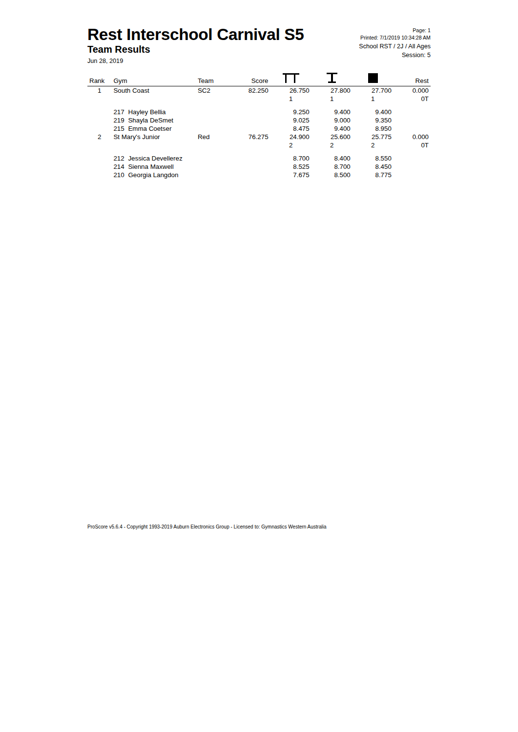Rest Interschool Carnival S5
Team Results
Jun 28, 2019
Page: 1
Printed: 7/1/2019 10:34:28 AM
School RST / 2J / All Ages
Session: 5
| Rank | Gym | Team | Score | | | | Rest |
| --- | --- | --- | --- | --- | --- | --- | --- |
| 1 | South Coast | SC2 | 82.250 | 26.750 | 27.800 | 27.700 | 0.000 |
| | | | | 1 | 1 | 1 | 0T |
| | 217 Hayley Bellia | | | 9.250 | 9.400 | 9.400 | |
| | 219 Shayla DeSmet | | | 9.025 | 9.000 | 9.350 | |
| | 215 Emma Coetser | | | 8.475 | 9.400 | 8.950 | |
| 2 | St Mary's Junior | Red | 76.275 | 24.900 | 25.600 | 25.775 | 0.000 |
| | | | | 2 | 2 | 2 | 0T |
| | 212 Jessica Devellerez | | | 8.700 | 8.400 | 8.550 | |
| | 214 Sienna Maxwell | | | 8.525 | 8.700 | 8.450 | |
| | 210 Georgia Langdon | | | 7.675 | 8.500 | 8.775 | |
ProScore v5.6.4 - Copyright 1993-2019 Auburn Electronics Group - Licensed to: Gymnastics Western Australia